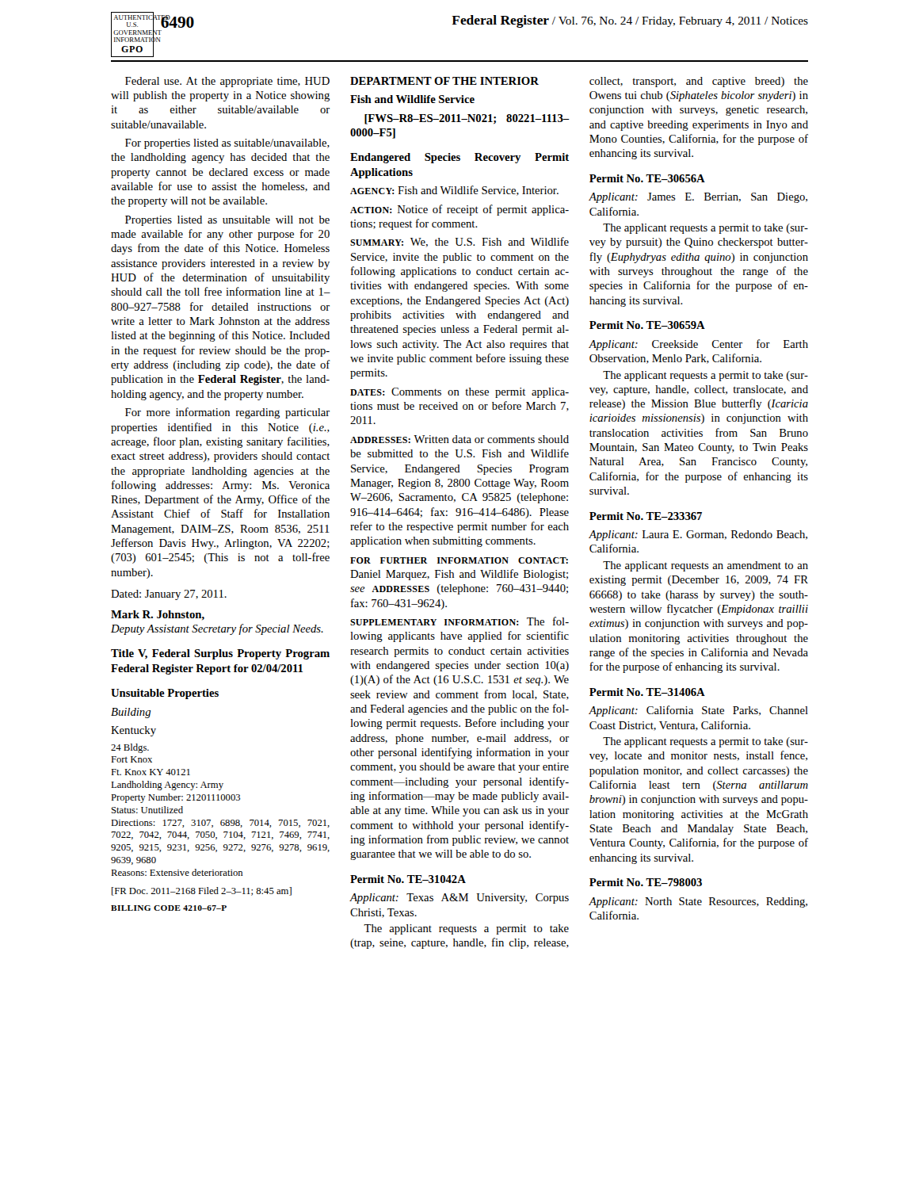AUTHENTICATED
U.S. GOVERNMENT
INFORMATION
GPO
6490
Federal Register / Vol. 76, No. 24 / Friday, February 4, 2011 / Notices
Federal use. At the appropriate time, HUD will publish the property in a Notice showing it as either suitable/available or suitable/unavailable.
For properties listed as suitable/unavailable, the landholding agency has decided that the property cannot be declared excess or made available for use to assist the homeless, and the property will not be available.
Properties listed as unsuitable will not be made available for any other purpose for 20 days from the date of this Notice. Homeless assistance providers interested in a review by HUD of the determination of unsuitability should call the toll free information line at 1–800–927–7588 for detailed instructions or write a letter to Mark Johnston at the address listed at the beginning of this Notice. Included in the request for review should be the property address (including zip code), the date of publication in the Federal Register, the landholding agency, and the property number.
For more information regarding particular properties identified in this Notice (i.e., acreage, floor plan, existing sanitary facilities, exact street address), providers should contact the appropriate landholding agencies at the following addresses: Army: Ms. Veronica Rines, Department of the Army, Office of the Assistant Chief of Staff for Installation Management, DAIM–ZS, Room 8536, 2511 Jefferson Davis Hwy., Arlington, VA 22202; (703) 601–2545; (This is not a toll-free number).
Dated: January 27, 2011.
Mark R. Johnston,
Deputy Assistant Secretary for Special Needs.
Title V, Federal Surplus Property Program Federal Register Report for 02/04/2011
Unsuitable Properties
Building
Kentucky
24 Bldgs.
Fort Knox
Ft. Knox KY 40121
Landholding Agency: Army
Property Number: 21201110003
Status: Unutilized
Directions: 1727, 3107, 6898, 7014, 7015, 7021, 7022, 7042, 7044, 7050, 7104, 7121, 7469, 7741, 9205, 9215, 9231, 9256, 9272, 9276, 9278, 9619, 9639, 9680
Reasons: Extensive deterioration
[FR Doc. 2011–2168 Filed 2–3–11; 8:45 am]
BILLING CODE 4210–67–P
DEPARTMENT OF THE INTERIOR
Fish and Wildlife Service
[FWS–R8–ES–2011–N021; 80221–1113–0000–F5]
Endangered Species Recovery Permit Applications
AGENCY: Fish and Wildlife Service, Interior.
ACTION: Notice of receipt of permit applications; request for comment.
SUMMARY: We, the U.S. Fish and Wildlife Service, invite the public to comment on the following applications to conduct certain activities with endangered species. With some exceptions, the Endangered Species Act (Act) prohibits activities with endangered and threatened species unless a Federal permit allows such activity. The Act also requires that we invite public comment before issuing these permits.
DATES: Comments on these permit applications must be received on or before March 7, 2011.
ADDRESSES: Written data or comments should be submitted to the U.S. Fish and Wildlife Service, Endangered Species Program Manager, Region 8, 2800 Cottage Way, Room W–2606, Sacramento, CA 95825 (telephone: 916–414–6464; fax: 916–414–6486). Please refer to the respective permit number for each application when submitting comments.
FOR FURTHER INFORMATION CONTACT: Daniel Marquez, Fish and Wildlife Biologist; see ADDRESSES (telephone: 760–431–9440; fax: 760–431–9624).
SUPPLEMENTARY INFORMATION: The following applicants have applied for scientific research permits to conduct certain activities with endangered species under section 10(a)(1)(A) of the Act (16 U.S.C. 1531 et seq.). We seek review and comment from local, State, and Federal agencies and the public on the following permit requests. Before including your address, phone number, e-mail address, or other personal identifying information in your comment, you should be aware that your entire comment—including your personal identifying information—may be made publicly available at any time. While you can ask us in your comment to withhold your personal identifying information from public review, we cannot guarantee that we will be able to do so.
Permit No. TE–31042A
Applicant: Texas A&M University, Corpus Christi, Texas.
The applicant requests a permit to take (trap, seine, capture, handle, fin clip, release, collect, transport, and captive breed) the Owens tui chub (Siphateles bicolor snyderi) in conjunction with surveys, genetic research, and captive breeding experiments in Inyo and Mono Counties, California, for the purpose of enhancing its survival.
Permit No. TE–30656A
Applicant: James E. Berrian, San Diego, California.
The applicant requests a permit to take (survey by pursuit) the Quino checkerspot butterfly (Euphydryas editha quino) in conjunction with surveys throughout the range of the species in California for the purpose of enhancing its survival.
Permit No. TE–30659A
Applicant: Creekside Center for Earth Observation, Menlo Park, California.
The applicant requests a permit to take (survey, capture, handle, collect, translocate, and release) the Mission Blue butterfly (Icaricia icarioides missionensis) in conjunction with translocation activities from San Bruno Mountain, San Mateo County, to Twin Peaks Natural Area, San Francisco County, California, for the purpose of enhancing its survival.
Permit No. TE–233367
Applicant: Laura E. Gorman, Redondo Beach, California.
The applicant requests an amendment to an existing permit (December 16, 2009, 74 FR 66668) to take (harass by survey) the southwestern willow flycatcher (Empidonax traillii extimus) in conjunction with surveys and population monitoring activities throughout the range of the species in California and Nevada for the purpose of enhancing its survival.
Permit No. TE–31406A
Applicant: California State Parks, Channel Coast District, Ventura, California.
The applicant requests a permit to take (survey, locate and monitor nests, install fence, population monitor, and collect carcasses) the California least tern (Sterna antillarum browni) in conjunction with surveys and population monitoring activities at the McGrath State Beach and Mandalay State Beach, Ventura County, California, for the purpose of enhancing its survival.
Permit No. TE–798003
Applicant: North State Resources, Redding, California.